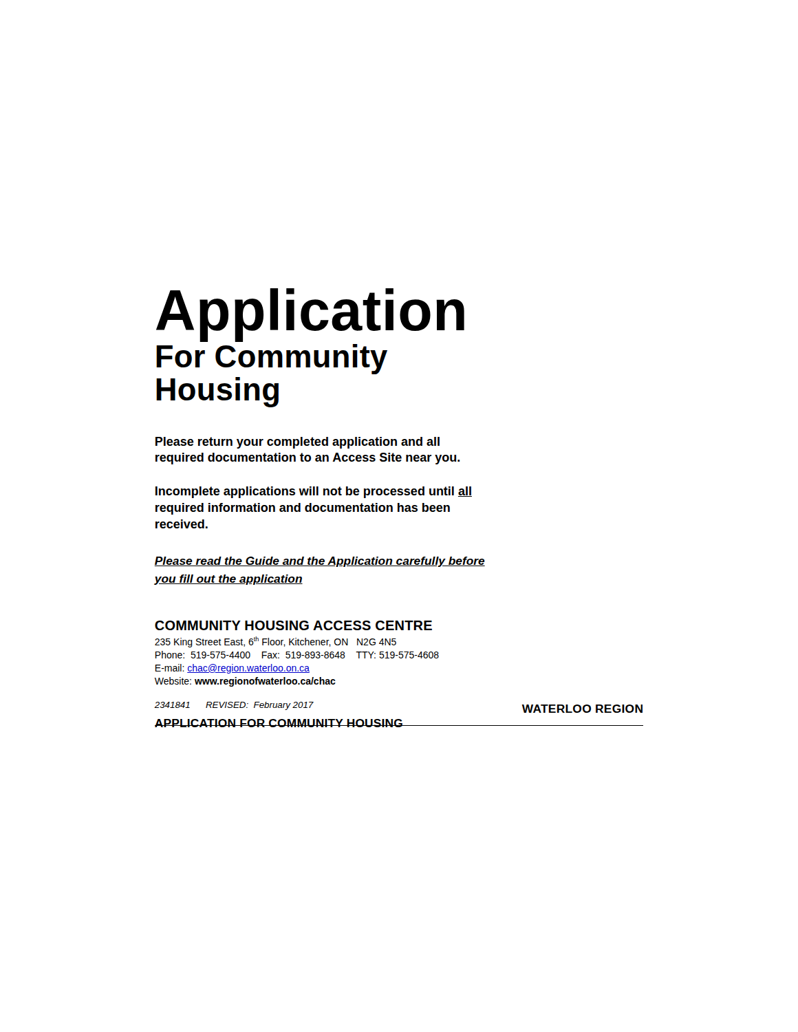Application
For Community
Housing
Please return your completed application and all required documentation to an Access Site near you.
Incomplete applications will not be processed until all required information and documentation has been received.
Please read the Guide and the Application carefully before you fill out the application
COMMUNITY HOUSING ACCESS CENTRE
235 King Street East, 6th Floor, Kitchener, ON N2G 4N5
Phone: 519-575-4400 Fax: 519-893-8648 TTY: 519-575-4608
E-mail: chac@region.waterloo.on.ca
Website: www.regionofwaterloo.ca/chac
2341841 REVISED: February 2017
APPLICATION FOR COMMUNITY HOUSING
WATERLOO REGION